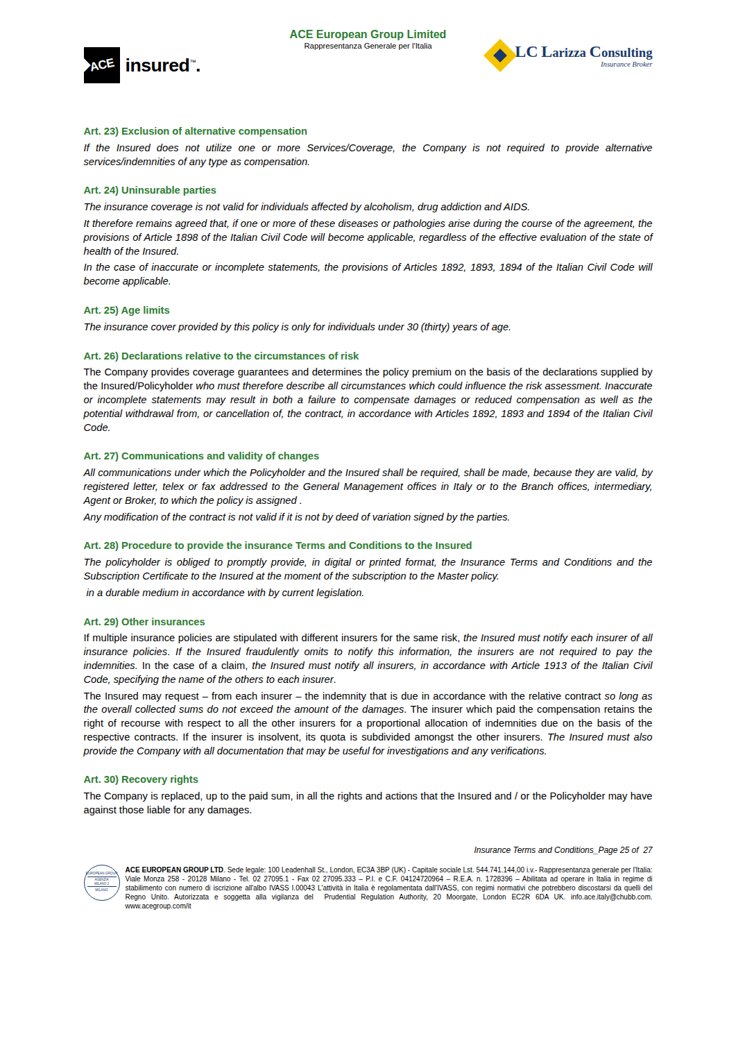ACE European Group Limited Rappresentanza Generale per l'Italia
insured™.
LC Larizza Consulting
Insurance Broker
Art. 23) Exclusion of alternative compensation
If the Insured does not utilize one or more Services/Coverage, the Company is not required to provide alternative services/indemnities of any type as compensation.
Art. 24) Uninsurable parties
The insurance coverage is not valid for individuals affected by alcoholism, drug addiction and AIDS.
It therefore remains agreed that, if one or more of these diseases or pathologies arise during the course of the agreement, the provisions of Article 1898 of the Italian Civil Code will become applicable, regardless of the effective evaluation of the state of health of the Insured.
In the case of inaccurate or incomplete statements, the provisions of Articles 1892, 1893, 1894 of the Italian Civil Code will become applicable.
Art. 25) Age limits
The insurance cover provided by this policy is only for individuals under 30 (thirty) years of age.
Art. 26) Declarations relative to the circumstances of risk
The Company provides coverage guarantees and determines the policy premium on the basis of the declarations supplied by the Insured/Policyholder who must therefore describe all circumstances which could influence the risk assessment. Inaccurate or incomplete statements may result in both a failure to compensate damages or reduced compensation as well as the potential withdrawal from, or cancellation of, the contract, in accordance with Articles 1892, 1893 and 1894 of the Italian Civil Code.
Art. 27) Communications and validity of changes
All communications under which the Policyholder and the Insured shall be required, shall be made, because they are valid, by registered letter, telex or fax addressed to the General Management offices in Italy or to the Branch offices, intermediary, Agent or Broker, to which the policy is assigned .
Any modification of the contract is not valid if it is not by deed of variation signed by the parties.
Art. 28) Procedure to provide the insurance Terms and Conditions to the Insured
The policyholder is obliged to promptly provide, in digital or printed format, the Insurance Terms and Conditions and the Subscription Certificate to the Insured at the moment of the subscription to the Master policy.
in a durable medium in accordance with by current legislation.
Art. 29) Other insurances
If multiple insurance policies are stipulated with different insurers for the same risk, the Insured must notify each insurer of all insurance policies. If the Insured fraudulently omits to notify this information, the insurers are not required to pay the indemnities. In the case of a claim, the Insured must notify all insurers, in accordance with Article 1913 of the Italian Civil Code, specifying the name of the others to each insurer.
The Insured may request – from each insurer – the indemnity that is due in accordance with the relative contract so long as the overall collected sums do not exceed the amount of the damages. The insurer which paid the compensation retains the right of recourse with respect to all the other insurers for a proportional allocation of indemnities due on the basis of the respective contracts. If the insurer is insolvent, its quota is subdivided amongst the other insurers. The Insured must also provide the Company with all documentation that may be useful for investigations and any verifications.
Art. 30) Recovery rights
The Company is replaced, up to the paid sum, in all the rights and actions that the Insured and / or the Policyholder may have against those liable for any damages.
Insurance Terms and Conditions_Page 25 of 27
EUROPEAN GROUP
AGENZIA
MILANO 2
MILANO
ACE EUROPEAN GROUP LTD. Sede legale: 100 Leadenhall St., London, EC3A 3BP (UK) - Capitale sociale Lst. 544.741.144,00 i.v.- Rappresentanza generale per l'Italia: Viale Monza 258 - 20128 Milano - Tel. 02 27095.1 - Fax 02 27095.333 – P.I. e C.F. 04124720964 – R.E.A. n. 1728396 – Abilitata ad operare in Italia in regime di stabilimento con numero di iscrizione all'albo IVASS I.00043 L'attività in Italia è regolamentata dall'IVASS, con regimi normativi che potrebbero discostarsi da quelli del Regno Unito. Autorizzata e soggetta alla vigilanza del Prudential Regulation Authority, 20 Moorgate, London EC2R 6DA UK. info.ace.italy@chubb.com. www.acegroup.com/it